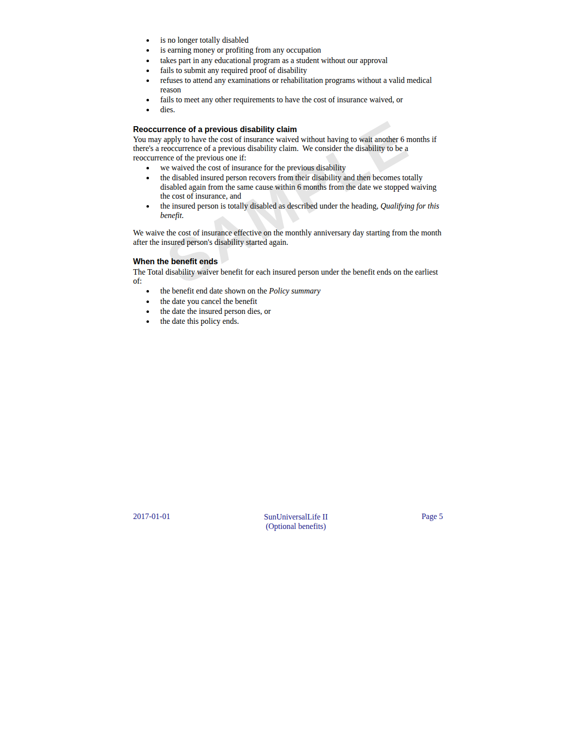SAMPLE
is no longer totally disabled
is earning money or profiting from any occupation
takes part in any educational program as a student without our approval
fails to submit any required proof of disability
refuses to attend any examinations or rehabilitation programs without a valid medical reason
fails to meet any other requirements to have the cost of insurance waived, or
dies.
Reoccurrence of a previous disability claim
You may apply to have the cost of insurance waived without having to wait another 6 months if there's a reoccurrence of a previous disability claim. We consider the disability to be a reoccurrence of the previous one if:
we waived the cost of insurance for the previous disability
the disabled insured person recovers from their disability and then becomes totally disabled again from the same cause within 6 months from the date we stopped waiving the cost of insurance, and
the insured person is totally disabled as described under the heading, Qualifying for this benefit.
We waive the cost of insurance effective on the monthly anniversary day starting from the month after the insured person's disability started again.
When the benefit ends
The Total disability waiver benefit for each insured person under the benefit ends on the earliest of:
the benefit end date shown on the Policy summary
the date you cancel the benefit
the date the insured person dies, or
the date this policy ends.
2017-01-01
SunUniversalLife II
(Optional benefits)
Page 5